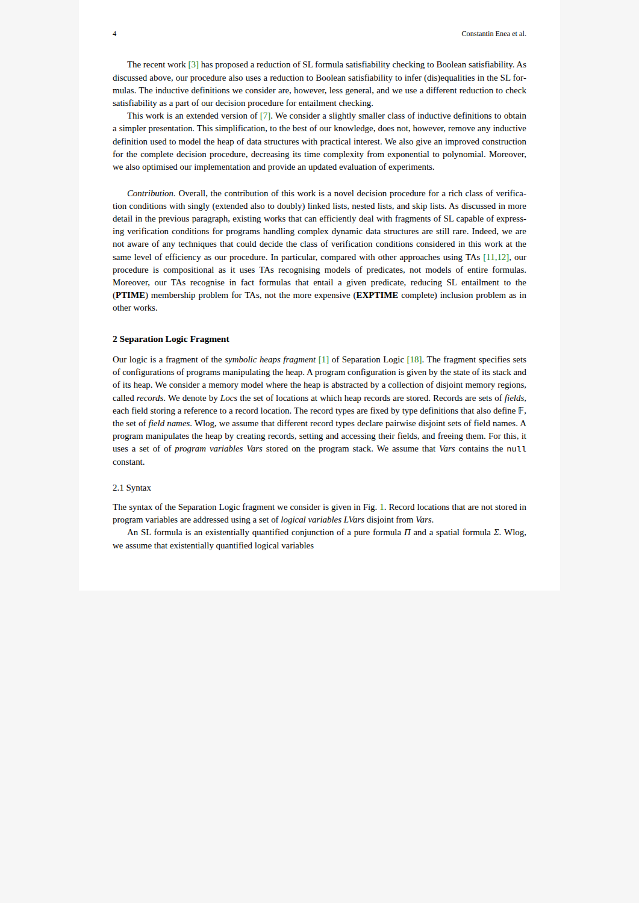4 Constantin Enea et al.
The recent work [3] has proposed a reduction of SL formula satisfiability checking to Boolean satisfiability. As discussed above, our procedure also uses a reduction to Boolean satisfiability to infer (dis)equalities in the SL formulas. The inductive definitions we consider are, however, less general, and we use a different reduction to check satisfiability as a part of our decision procedure for entailment checking.
This work is an extended version of [7]. We consider a slightly smaller class of inductive definitions to obtain a simpler presentation. This simplification, to the best of our knowledge, does not, however, remove any inductive definition used to model the heap of data structures with practical interest. We also give an improved construction for the complete decision procedure, decreasing its time complexity from exponential to polynomial. Moreover, we also optimised our implementation and provide an updated evaluation of experiments.
Contribution. Overall, the contribution of this work is a novel decision procedure for a rich class of verification conditions with singly (extended also to doubly) linked lists, nested lists, and skip lists. As discussed in more detail in the previous paragraph, existing works that can efficiently deal with fragments of SL capable of expressing verification conditions for programs handling complex dynamic data structures are still rare. Indeed, we are not aware of any techniques that could decide the class of verification conditions considered in this work at the same level of efficiency as our procedure. In particular, compared with other approaches using TAs [11, 12], our procedure is compositional as it uses TAs recognising models of predicates, not models of entire formulas. Moreover, our TAs recognise in fact formulas that entail a given predicate, reducing SL entailment to the (PTIME) membership problem for TAs, not the more expensive (EXPTIME complete) inclusion problem as in other works.
2 Separation Logic Fragment
Our logic is a fragment of the symbolic heaps fragment [1] of Separation Logic [18]. The fragment specifies sets of configurations of programs manipulating the heap. A program configuration is given by the state of its stack and of its heap. We consider a memory model where the heap is abstracted by a collection of disjoint memory regions, called records. We denote by Locs the set of locations at which heap records are stored. Records are sets of fields, each field storing a reference to a record location. The record types are fixed by type definitions that also define 𝔽, the set of field names. Wlog, we assume that different record types declare pairwise disjoint sets of field names. A program manipulates the heap by creating records, setting and accessing their fields, and freeing them. For this, it uses a set of of program variables Vars stored on the program stack. We assume that Vars contains the null constant.
2.1 Syntax
The syntax of the Separation Logic fragment we consider is given in Fig. 1. Record locations that are not stored in program variables are addressed using a set of logical variables LVars disjoint from Vars.
An SL formula is an existentially quantified conjunction of a pure formula Π and a spatial formula Σ. Wlog, we assume that existentially quantified logical variables